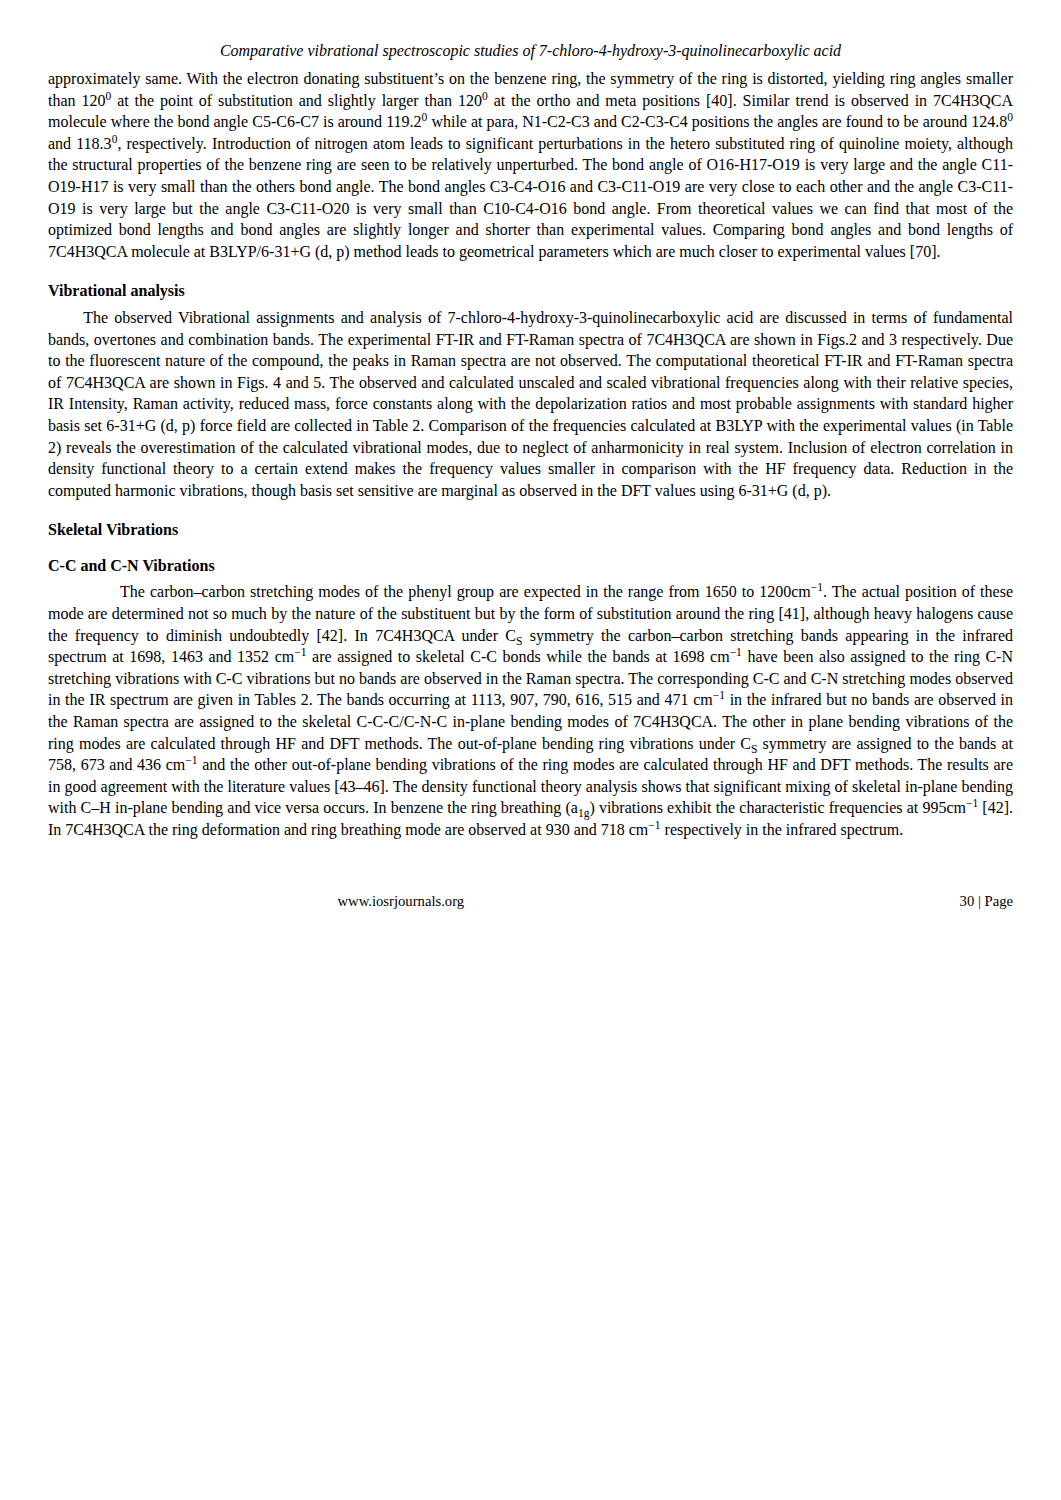Comparative vibrational spectroscopic studies of 7-chloro-4-hydroxy-3-quinolinecarboxylic acid
approximately same. With the electron donating substituent’s on the benzene ring, the symmetry of the ring is distorted, yielding ring angles smaller than 1200 at the point of substitution and slightly larger than 1200 at the ortho and meta positions [40]. Similar trend is observed in 7C4H3QCA molecule where the bond angle C5-C6-C7 is around 119.20 while at para, N1-C2-C3 and C2-C3-C4 positions the angles are found to be around 124.80 and 118.30, respectively. Introduction of nitrogen atom leads to significant perturbations in the hetero substituted ring of quinoline moiety, although the structural properties of the benzene ring are seen to be relatively unperturbed. The bond angle of O16-H17-O19 is very large and the angle C11-O19-H17 is very small than the others bond angle. The bond angles C3-C4-O16 and C3-C11-O19 are very close to each other and the angle C3-C11-O19 is very large but the angle C3-C11-O20 is very small than C10-C4-O16 bond angle. From theoretical values we can find that most of the optimized bond lengths and bond angles are slightly longer and shorter than experimental values. Comparing bond angles and bond lengths of 7C4H3QCA molecule at B3LYP/6-31+G (d, p) method leads to geometrical parameters which are much closer to experimental values [70].
Vibrational analysis
The observed Vibrational assignments and analysis of 7-chloro-4-hydroxy-3-quinolinecarboxylic acid are discussed in terms of fundamental bands, overtones and combination bands. The experimental FT-IR and FT-Raman spectra of 7C4H3QCA are shown in Figs.2 and 3 respectively. Due to the fluorescent nature of the compound, the peaks in Raman spectra are not observed. The computational theoretical FT-IR and FT-Raman spectra of 7C4H3QCA are shown in Figs. 4 and 5. The observed and calculated unscaled and scaled vibrational frequencies along with their relative species, IR Intensity, Raman activity, reduced mass, force constants along with the depolarization ratios and most probable assignments with standard higher basis set 6-31+G (d, p) force field are collected in Table 2. Comparison of the frequencies calculated at B3LYP with the experimental values (in Table 2) reveals the overestimation of the calculated vibrational modes, due to neglect of anharmonicity in real system. Inclusion of electron correlation in density functional theory to a certain extend makes the frequency values smaller in comparison with the HF frequency data. Reduction in the computed harmonic vibrations, though basis set sensitive are marginal as observed in the DFT values using 6-31+G (d, p).
Skeletal Vibrations
C-C and C-N Vibrations
The carbon–carbon stretching modes of the phenyl group are expected in the range from 1650 to 1200cm−1. The actual position of these mode are determined not so much by the nature of the substituent but by the form of substitution around the ring [41], although heavy halogens cause the frequency to diminish undoubtedly [42]. In 7C4H3QCA under CS symmetry the carbon–carbon stretching bands appearing in the infrared spectrum at 1698, 1463 and 1352 cm−1 are assigned to skeletal C-C bonds while the bands at 1698 cm−1 have been also assigned to the ring C-N stretching vibrations with C-C vibrations but no bands are observed in the Raman spectra. The corresponding C-C and C-N stretching modes observed in the IR spectrum are given in Tables 2. The bands occurring at 1113, 907, 790, 616, 515 and 471 cm−1 in the infrared but no bands are observed in the Raman spectra are assigned to the skeletal C-C-C/C-N-C in-plane bending modes of 7C4H3QCA. The other in plane bending vibrations of the ring modes are calculated through HF and DFT methods. The out-of-plane bending ring vibrations under CS symmetry are assigned to the bands at 758, 673 and 436 cm−1 and the other out-of-plane bending vibrations of the ring modes are calculated through HF and DFT methods. The results are in good agreement with the literature values [43–46]. The density functional theory analysis shows that significant mixing of skeletal in-plane bending with C–H in-plane bending and vice versa occurs. In benzene the ring breathing (a1g) vibrations exhibit the characteristic frequencies at 995cm−1 [42]. In 7C4H3QCA the ring deformation and ring breathing mode are observed at 930 and 718 cm−1 respectively in the infrared spectrum.
www.iosrjournals.org 30 | Page